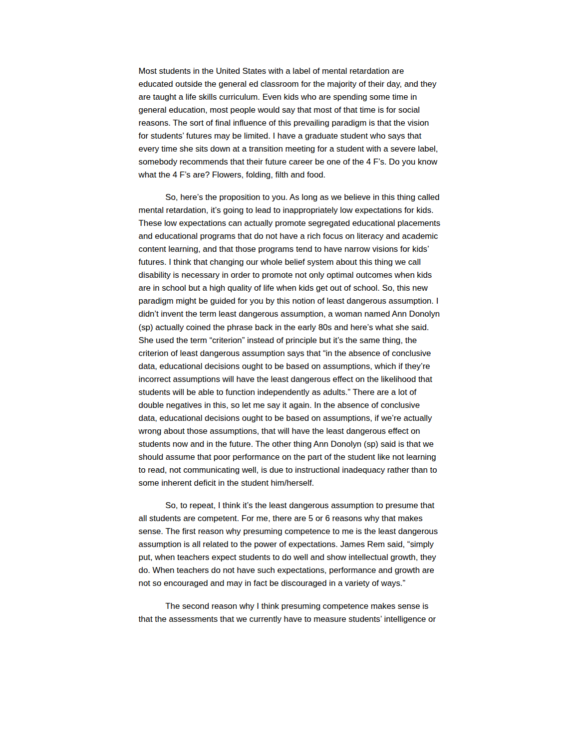Most students in the United States with a label of mental retardation are educated outside the general ed classroom for the majority of their day, and they are taught a life skills curriculum. Even kids who are spending some time in general education, most people would say that most of that time is for social reasons. The sort of final influence of this prevailing paradigm is that the vision for students’ futures may be limited. I have a graduate student who says that every time she sits down at a transition meeting for a student with a severe label, somebody recommends that their future career be one of the 4 F’s. Do you know what the 4 F’s are? Flowers, folding, filth and food.
So, here’s the proposition to you. As long as we believe in this thing called mental retardation, it’s going to lead to inappropriately low expectations for kids. These low expectations can actually promote segregated educational placements and educational programs that do not have a rich focus on literacy and academic content learning, and that those programs tend to have narrow visions for kids’ futures. I think that changing our whole belief system about this thing we call disability is necessary in order to promote not only optimal outcomes when kids are in school but a high quality of life when kids get out of school. So, this new paradigm might be guided for you by this notion of least dangerous assumption. I didn’t invent the term least dangerous assumption, a woman named Ann Donolyn (sp) actually coined the phrase back in the early 80s and here’s what she said. She used the term “criterion” instead of principle but it’s the same thing, the criterion of least dangerous assumption says that “in the absence of conclusive data, educational decisions ought to be based on assumptions, which if they’re incorrect assumptions will have the least dangerous effect on the likelihood that students will be able to function independently as adults.” There are a lot of double negatives in this, so let me say it again. In the absence of conclusive data, educational decisions ought to be based on assumptions, if we’re actually wrong about those assumptions, that will have the least dangerous effect on students now and in the future. The other thing Ann Donolyn (sp) said is that we should assume that poor performance on the part of the student like not learning to read, not communicating well, is due to instructional inadequacy rather than to some inherent deficit in the student him/herself.
So, to repeat, I think it’s the least dangerous assumption to presume that all students are competent. For me, there are 5 or 6 reasons why that makes sense. The first reason why presuming competence to me is the least dangerous assumption is all related to the power of expectations. James Rem said, “simply put, when teachers expect students to do well and show intellectual growth, they do. When teachers do not have such expectations, performance and growth are not so encouraged and may in fact be discouraged in a variety of ways.”
The second reason why I think presuming competence makes sense is that the assessments that we currently have to measure students’ intelligence or